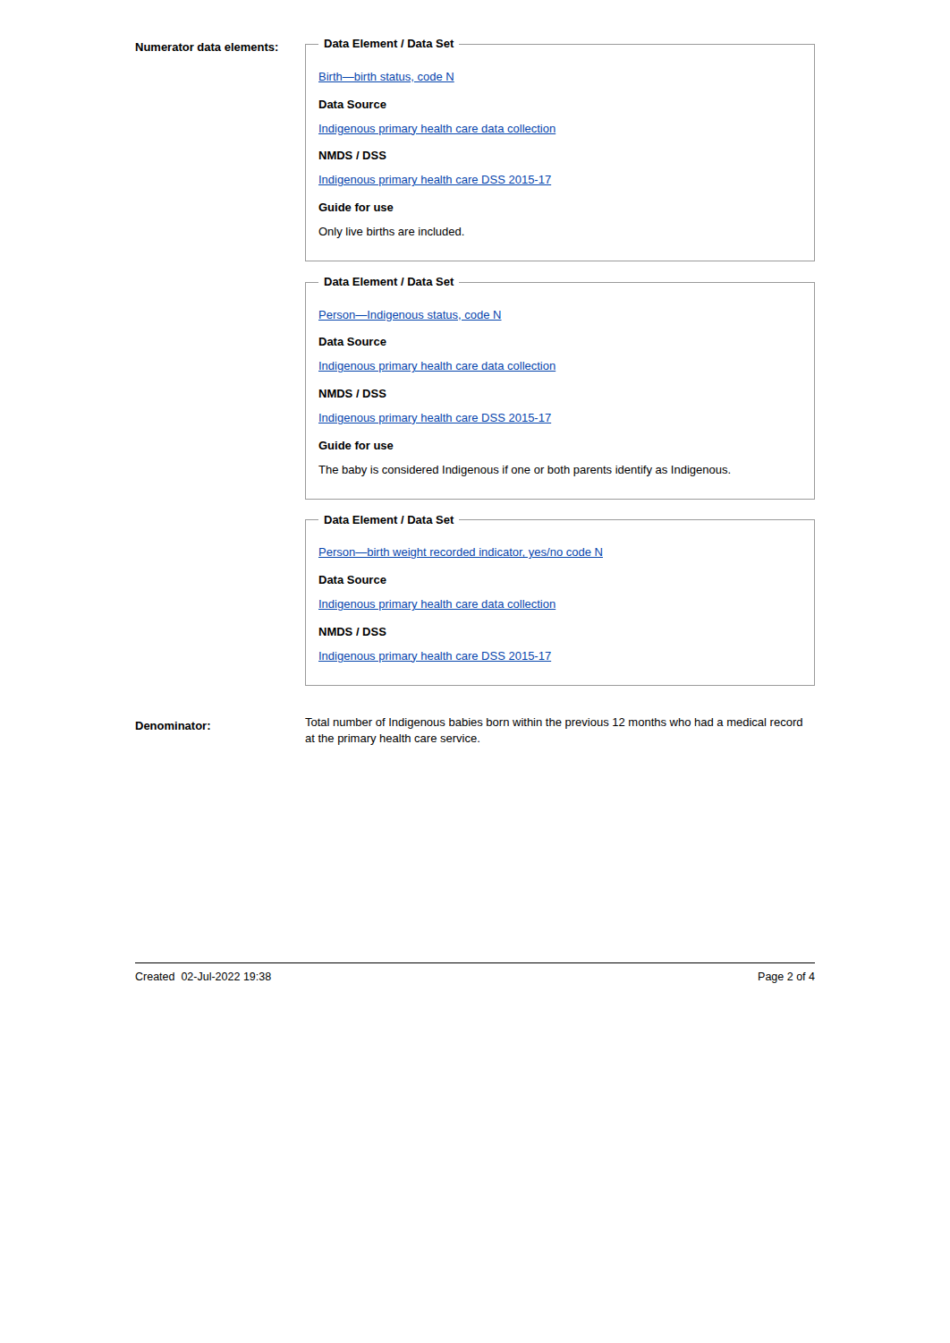Numerator data elements:
Data Element / Data Set
Birth—birth status, code N
Data Source
Indigenous primary health care data collection
NMDS / DSS
Indigenous primary health care DSS 2015-17
Guide for use
Only live births are included.
Data Element / Data Set
Person—Indigenous status, code N
Data Source
Indigenous primary health care data collection
NMDS / DSS
Indigenous primary health care DSS 2015-17
Guide for use
The baby is considered Indigenous if one or both parents identify as Indigenous.
Data Element / Data Set
Person—birth weight recorded indicator, yes/no code N
Data Source
Indigenous primary health care data collection
NMDS / DSS
Indigenous primary health care DSS 2015-17
Denominator:
Total number of Indigenous babies born within the previous 12 months who had a medical record at the primary health care service.
Created 02-Jul-2022 19:38
Page 2 of 4